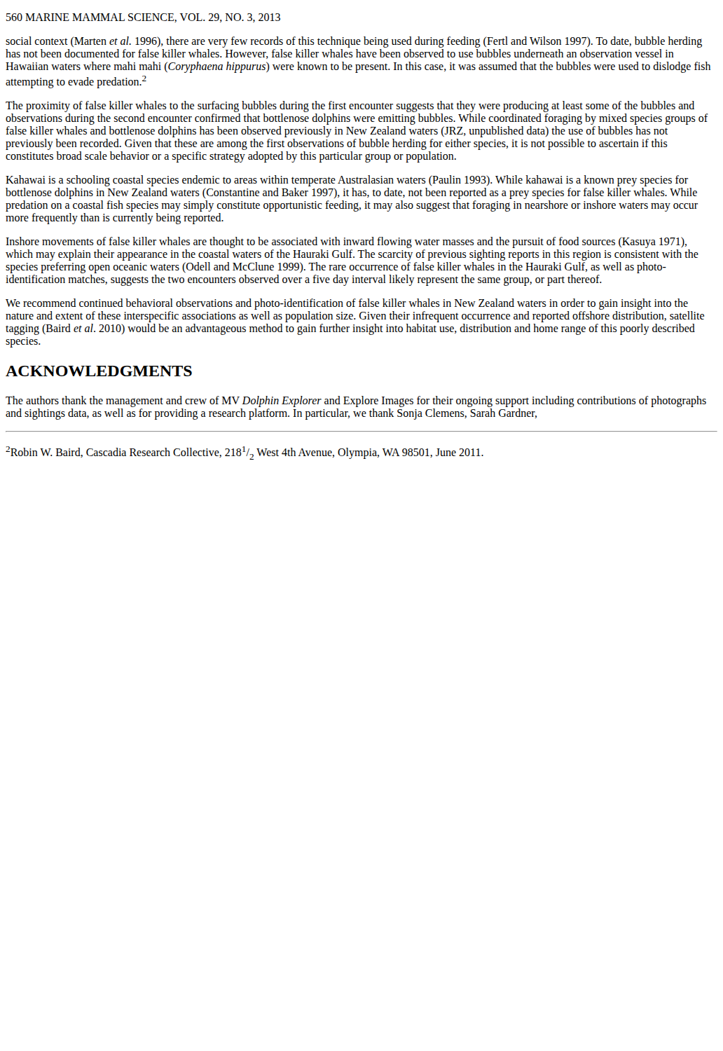560 MARINE MAMMAL SCIENCE, VOL. 29, NO. 3, 2013
social context (Marten et al. 1996), there are very few records of this technique being used during feeding (Fertl and Wilson 1997). To date, bubble herding has not been documented for false killer whales. However, false killer whales have been observed to use bubbles underneath an observation vessel in Hawaiian waters where mahi mahi (Coryphaena hippurus) were known to be present. In this case, it was assumed that the bubbles were used to dislodge fish attempting to evade predation.2
The proximity of false killer whales to the surfacing bubbles during the first encounter suggests that they were producing at least some of the bubbles and observations during the second encounter confirmed that bottlenose dolphins were emitting bubbles. While coordinated foraging by mixed species groups of false killer whales and bottlenose dolphins has been observed previously in New Zealand waters (JRZ, unpublished data) the use of bubbles has not previously been recorded. Given that these are among the first observations of bubble herding for either species, it is not possible to ascertain if this constitutes broad scale behavior or a specific strategy adopted by this particular group or population.
Kahawai is a schooling coastal species endemic to areas within temperate Australasian waters (Paulin 1993). While kahawai is a known prey species for bottlenose dolphins in New Zealand waters (Constantine and Baker 1997), it has, to date, not been reported as a prey species for false killer whales. While predation on a coastal fish species may simply constitute opportunistic feeding, it may also suggest that foraging in nearshore or inshore waters may occur more frequently than is currently being reported.
Inshore movements of false killer whales are thought to be associated with inward flowing water masses and the pursuit of food sources (Kasuya 1971), which may explain their appearance in the coastal waters of the Hauraki Gulf. The scarcity of previous sighting reports in this region is consistent with the species preferring open oceanic waters (Odell and McClune 1999). The rare occurrence of false killer whales in the Hauraki Gulf, as well as photo-identification matches, suggests the two encounters observed over a five day interval likely represent the same group, or part thereof.
We recommend continued behavioral observations and photo-identification of false killer whales in New Zealand waters in order to gain insight into the nature and extent of these interspecific associations as well as population size. Given their infrequent occurrence and reported offshore distribution, satellite tagging (Baird et al. 2010) would be an advantageous method to gain further insight into habitat use, distribution and home range of this poorly described species.
ACKNOWLEDGMENTS
The authors thank the management and crew of MV Dolphin Explorer and Explore Images for their ongoing support including contributions of photographs and sightings data, as well as for providing a research platform. In particular, we thank Sonja Clemens, Sarah Gardner,
2Robin W. Baird, Cascadia Research Collective, 2181/2 West 4th Avenue, Olympia, WA 98501, June 2011.